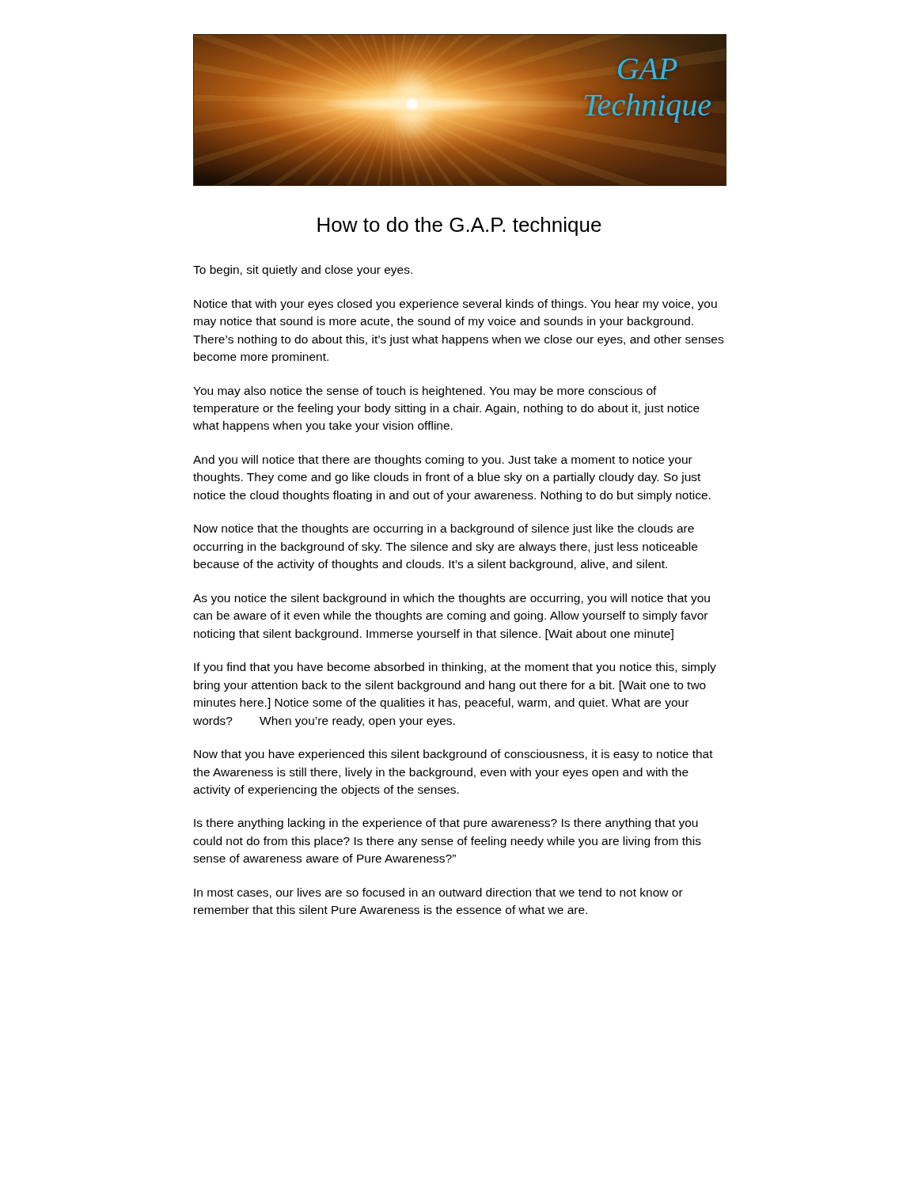GAPTechnique
How to do the G.A.P. technique
To begin, sit quietly and close your eyes.
Notice that with your eyes closed you experience several kinds of things. You hear my voice, you may notice that sound is more acute, the sound of my voice and sounds in your background. There’s nothing to do about this, it’s just what happens when we close our eyes, and other senses become more prominent.
You may also notice the sense of touch is heightened. You may be more conscious of temperature or the feeling your body sitting in a chair. Again, nothing to do about it, just notice what happens when you take your vision offline.
And you will notice that there are thoughts coming to you. Just take a moment to notice your thoughts. They come and go like clouds in front of a blue sky on a partially cloudy day. So just notice the cloud thoughts floating in and out of your awareness. Nothing to do but simply notice.
Now notice that the thoughts are occurring in a background of silence just like the clouds are occurring in the background of sky. The silence and sky are always there, just less noticeable because of the activity of thoughts and clouds. It’s a silent background, alive, and silent.
As you notice the silent background in which the thoughts are occurring, you will notice that you can be aware of it even while the thoughts are coming and going. Allow yourself to simply favor noticing that silent background. Immerse yourself in that silence. [Wait about one minute]
If you find that you have become absorbed in thinking, at the moment that you notice this, simply bring your attention back to the silent background and hang out there for a bit. [Wait one to two minutes here.] Notice some of the qualities it has, peaceful, warm, and quiet. What are your words? When you’re ready, open your eyes.
Now that you have experienced this silent background of consciousness, it is easy to notice that the Awareness is still there, lively in the background, even with your eyes open and with the activity of experiencing the objects of the senses.
Is there anything lacking in the experience of that pure awareness? Is there anything that you could not do from this place? Is there any sense of feeling needy while you are living from this sense of awareness aware of Pure Awareness?”
In most cases, our lives are so focused in an outward direction that we tend to not know or remember that this silent Pure Awareness is the essence of what we are.